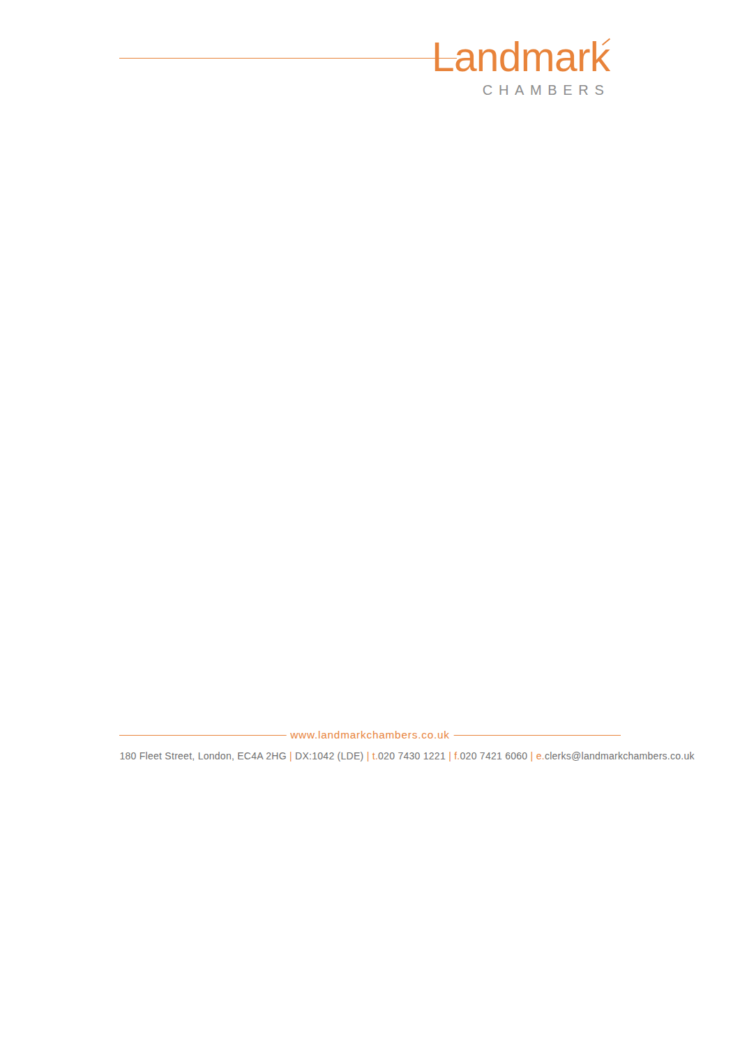Landmark
CHAMBERS
www.landmarkchambers.co.uk
180 Fleet Street, London, EC4A 2HG | DX:1042 (LDE) | t. 020 7430 1221 | f. 020 7421 6060 | e. clerks@landmarkchambers.co.uk